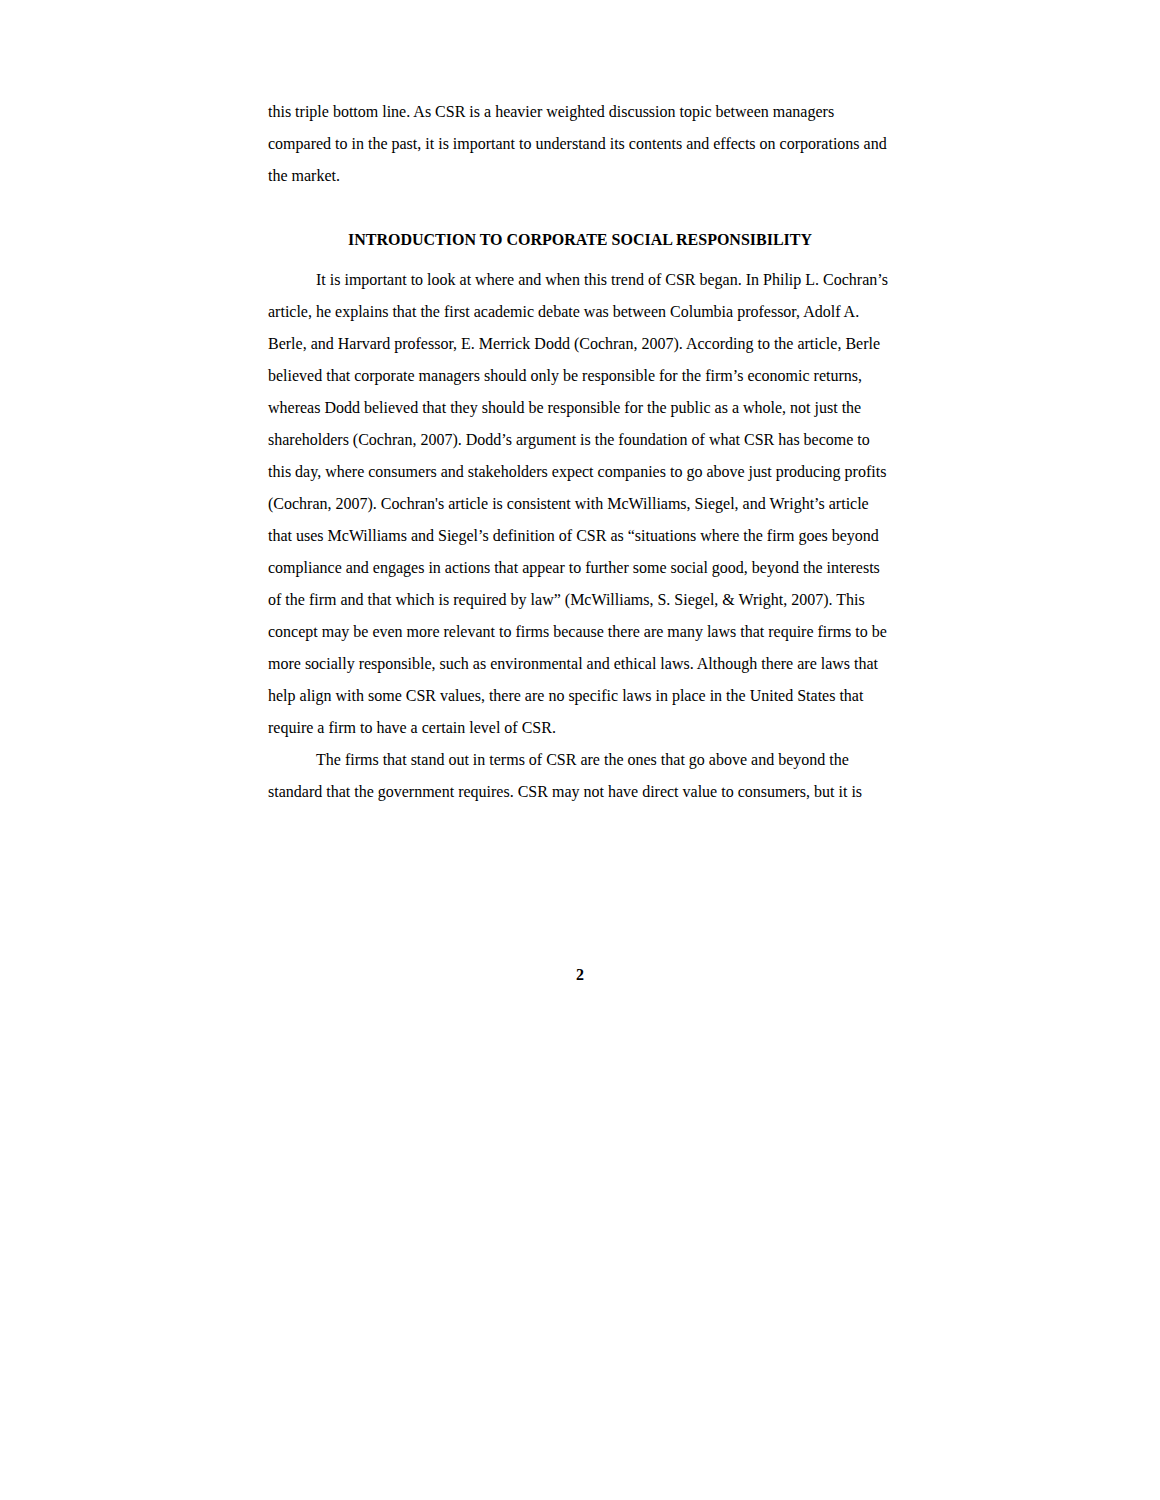this triple bottom line. As CSR is a heavier weighted discussion topic between managers compared to in the past, it is important to understand its contents and effects on corporations and the market.
Introduction to Corporate Social Responsibility
It is important to look at where and when this trend of CSR began. In Philip L. Cochran’s article, he explains that the first academic debate was between Columbia professor, Adolf A. Berle, and Harvard professor, E. Merrick Dodd (Cochran, 2007). According to the article, Berle believed that corporate managers should only be responsible for the firm’s economic returns, whereas Dodd believed that they should be responsible for the public as a whole, not just the shareholders (Cochran, 2007). Dodd’s argument is the foundation of what CSR has become to this day, where consumers and stakeholders expect companies to go above just producing profits (Cochran, 2007). Cochran's article is consistent with McWilliams, Siegel, and Wright’s article that uses McWilliams and Siegel’s definition of CSR as “situations where the firm goes beyond compliance and engages in actions that appear to further some social good, beyond the interests of the firm and that which is required by law” (McWilliams, S. Siegel, & Wright, 2007). This concept may be even more relevant to firms because there are many laws that require firms to be more socially responsible, such as environmental and ethical laws. Although there are laws that help align with some CSR values, there are no specific laws in place in the United States that require a firm to have a certain level of CSR.
The firms that stand out in terms of CSR are the ones that go above and beyond the standard that the government requires. CSR may not have direct value to consumers, but it is
2